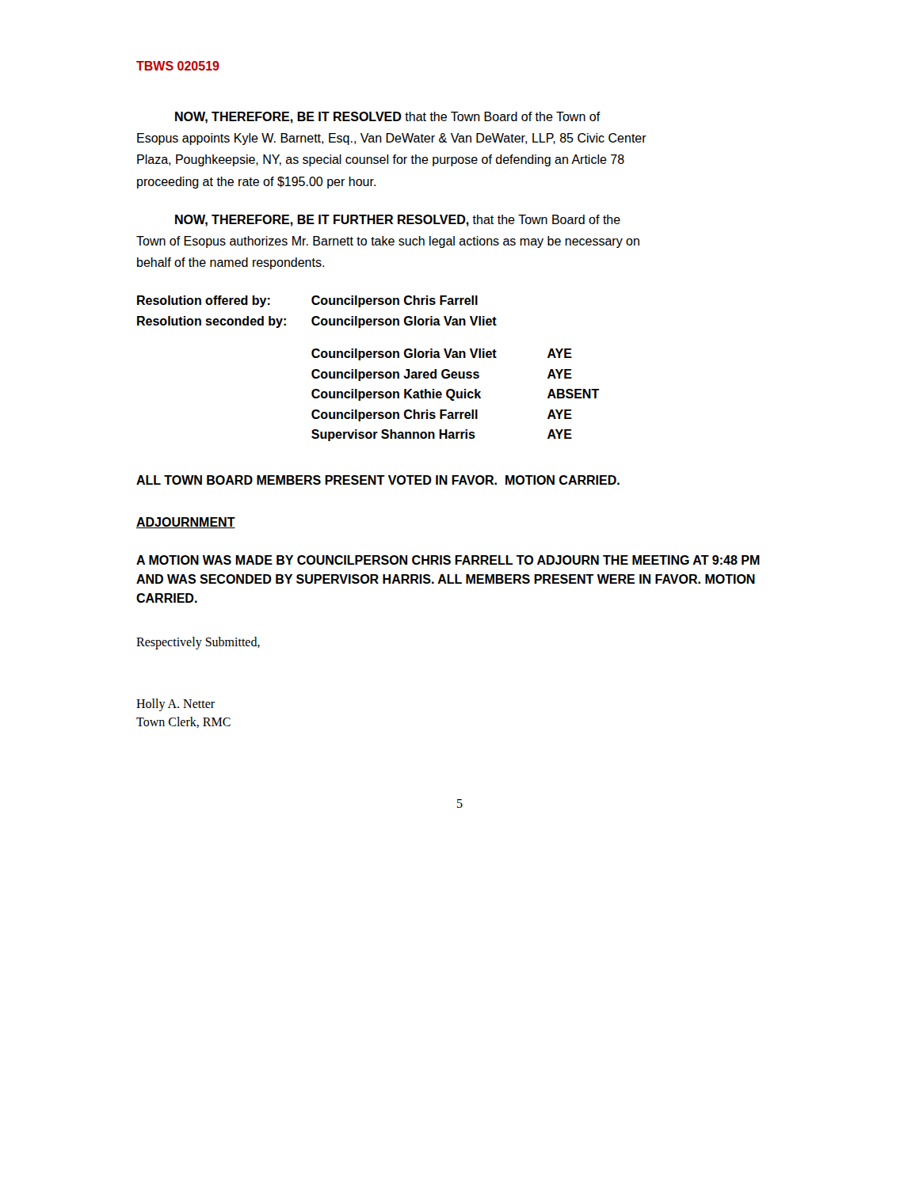TBWS 020519
NOW, THEREFORE, BE IT RESOLVED that the Town Board of the Town of
Esopus appoints Kyle W. Barnett, Esq., Van DeWater & Van DeWater, LLP, 85 Civic Center
Plaza, Poughkeepsie, NY, as special counsel for the purpose of defending an Article 78
proceeding at the rate of $195.00 per hour.
NOW, THEREFORE, BE IT FURTHER RESOLVED, that the Town Board of the
Town of Esopus authorizes Mr. Barnett to take such legal actions as may be necessary on
behalf of the named respondents.
| Resolution offered by: | Councilperson Chris Farrell | |
| Resolution seconded by: | Councilperson Gloria Van Vliet | |
| | Councilperson Gloria Van Vliet | AYE |
| | Councilperson Jared Geuss | AYE |
| | Councilperson Kathie Quick | ABSENT |
| | Councilperson Chris Farrell | AYE |
| | Supervisor Shannon Harris | AYE |
ALL TOWN BOARD MEMBERS PRESENT VOTED IN FAVOR. MOTION CARRIED.
ADJOURNMENT
A MOTION WAS MADE BY COUNCILPERSON CHRIS FARRELL TO ADJOURN THE MEETING AT 9:48 PM AND WAS SECONDED BY SUPERVISOR HARRIS. ALL MEMBERS PRESENT WERE IN FAVOR. MOTION CARRIED.
Respectively Submitted,
Holly A. Netter
Town Clerk, RMC
5